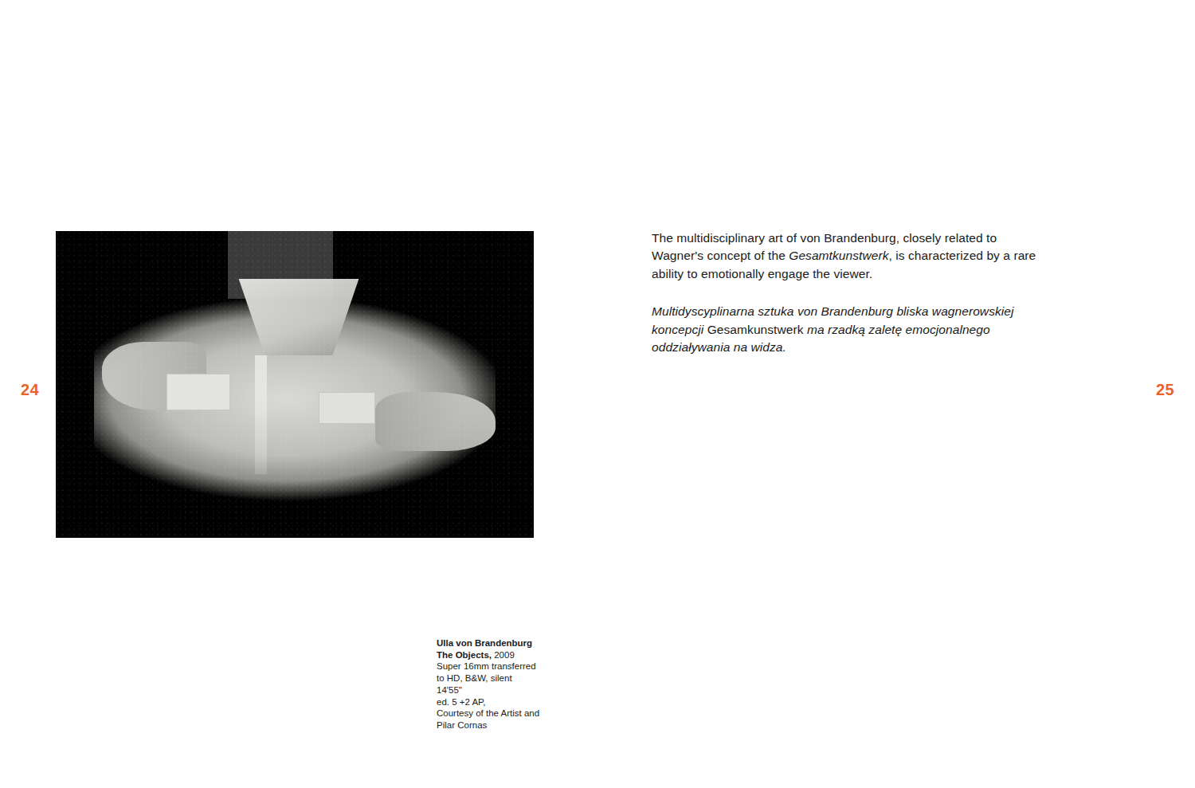24 25
Ulla von Brandenburg
The Objects, 2009
Super 16mm transferred
to HD, B&W, silent
14'55"
ed. 5 +2 AP,
Courtesy of the Artist and
Pilar Cornas
The multidisciplinary art of von Brandenburg, closely related to Wagner's concept of the Gesamtkunstwerk, is characterized by a rare ability to emotionally engage the viewer.
Multidyscyplinarna sztuka von Brandenburg bliska wagnerowskiej koncepcji Gesamkunstwerk ma rzadką zaletę emocjonalnego oddziaływania na widza.